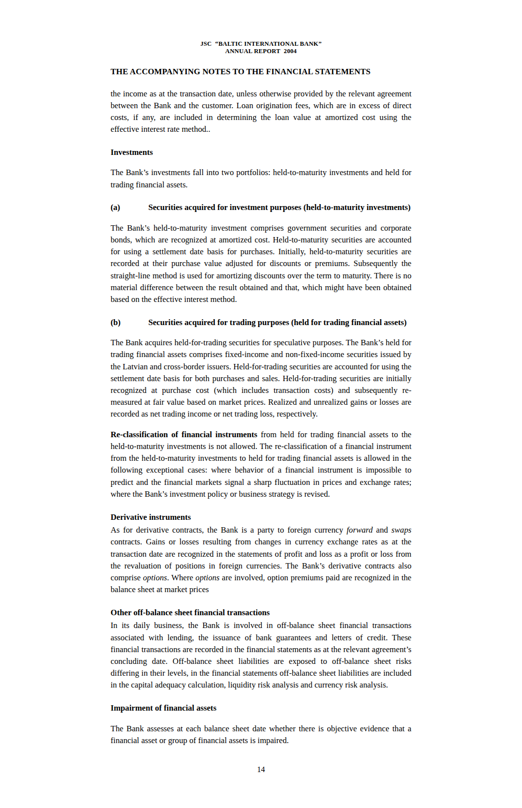JSC “BALTIC INTERNATIONAL BANK”
ANNUAL REPORT 2004
THE ACCOMPANYING NOTES TO THE FINANCIAL STATEMENTS
the income as at the transaction date, unless otherwise provided by the relevant agreement between the Bank and the customer. Loan origination fees, which are in excess of direct costs, if any, are included in determining the loan value at amortized cost using the effective interest rate method..
Investments
The Bank’s investments fall into two portfolios: held-to-maturity investments and held for trading financial assets.
(a) Securities acquired for investment purposes (held-to-maturity investments)
The Bank’s held-to-maturity investment comprises government securities and corporate bonds, which are recognized at amortized cost. Held-to-maturity securities are accounted for using a settlement date basis for purchases. Initially, held-to-maturity securities are recorded at their purchase value adjusted for discounts or premiums. Subsequently the straight-line method is used for amortizing discounts over the term to maturity. There is no material difference between the result obtained and that, which might have been obtained based on the effective interest method.
(b) Securities acquired for trading purposes (held for trading financial assets)
The Bank acquires held-for-trading securities for speculative purposes. The Bank’s held for trading financial assets comprises fixed-income and non-fixed-income securities issued by the Latvian and cross-border issuers. Held-for-trading securities are accounted for using the settlement date basis for both purchases and sales. Held-for-trading securities are initially recognized at purchase cost (which includes transaction costs) and subsequently re-measured at fair value based on market prices. Realized and unrealized gains or losses are recorded as net trading income or net trading loss, respectively.
Re-classification of financial instruments from held for trading financial assets to the held-to-maturity investments is not allowed. The re-classification of a financial instrument from the held-to-maturity investments to held for trading financial assets is allowed in the following exceptional cases: where behavior of a financial instrument is impossible to predict and the financial markets signal a sharp fluctuation in prices and exchange rates; where the Bank’s investment policy or business strategy is revised.
Derivative instruments
As for derivative contracts, the Bank is a party to foreign currency forward and swaps contracts. Gains or losses resulting from changes in currency exchange rates as at the transaction date are recognized in the statements of profit and loss as a profit or loss from the revaluation of positions in foreign currencies. The Bank’s derivative contracts also comprise options. Where options are involved, option premiums paid are recognized in the balance sheet at market prices
Other off-balance sheet financial transactions
In its daily business, the Bank is involved in off-balance sheet financial transactions associated with lending, the issuance of bank guarantees and letters of credit. These financial transactions are recorded in the financial statements as at the relevant agreement’s concluding date. Off-balance sheet liabilities are exposed to off-balance sheet risks differing in their levels, in the financial statements off-balance sheet liabilities are included in the capital adequacy calculation, liquidity risk analysis and currency risk analysis.
Impairment of financial assets
The Bank assesses at each balance sheet date whether there is objective evidence that a financial asset or group of financial assets is impaired.
14